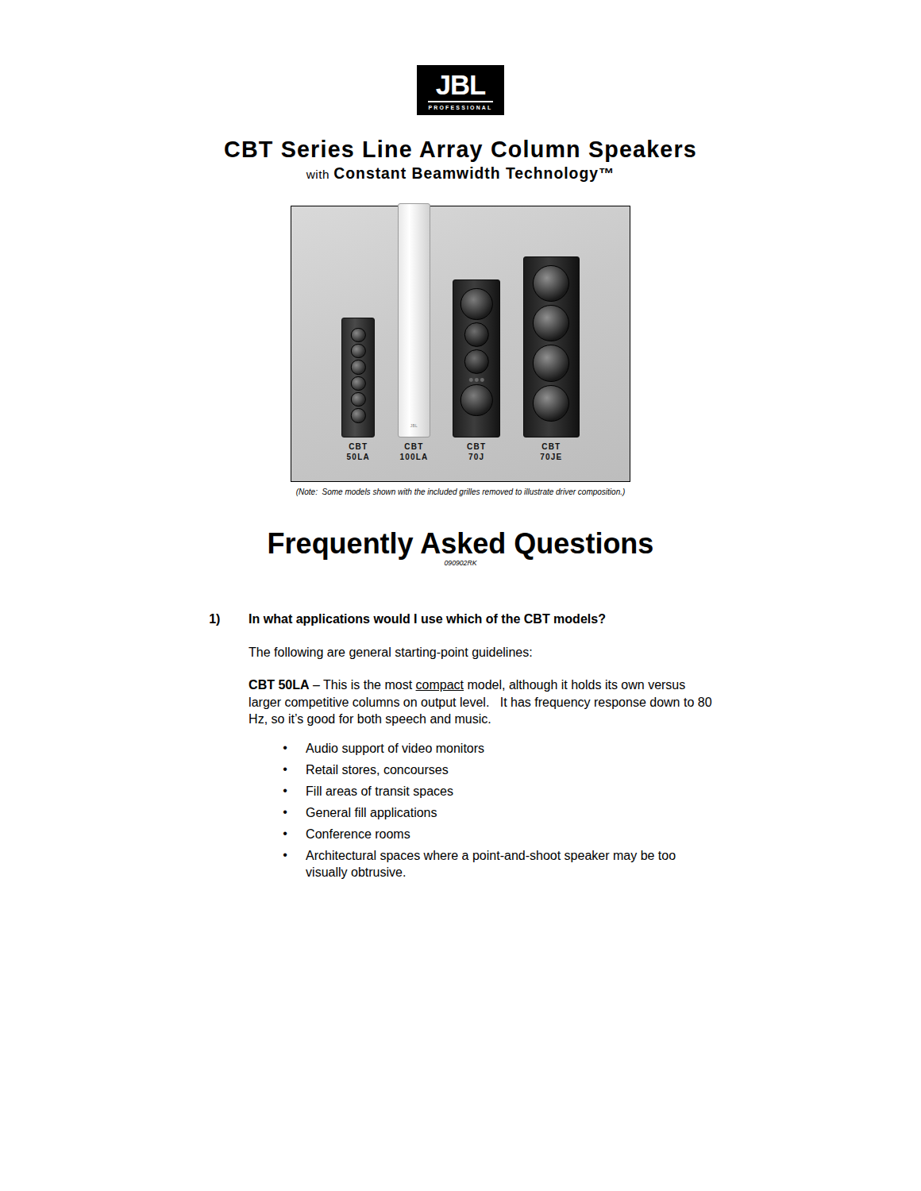JBL PROFESSIONAL
CBT Series Line Array Column Speakers
with Constant Beamwidth Technology™
CBT
50LA
JBL
CBT
100LA
CBT
70J
CBT
70JE
.
(Note: Some models shown with the included grilles removed to illustrate driver composition.)
Frequently Asked Questions
090902RK
1)
In what applications would I use which of the CBT models?
The following are general starting-point guidelines:
CBT 50LA – This is the most compact model, although it holds its own versus larger competitive columns on output level. It has frequency response down to 80 Hz, so it’s good for both speech and music.
Audio support of video monitors
Retail stores, concourses
Fill areas of transit spaces
General fill applications
Conference rooms
Architectural spaces where a point-and-shoot speaker may be too visually obtrusive.